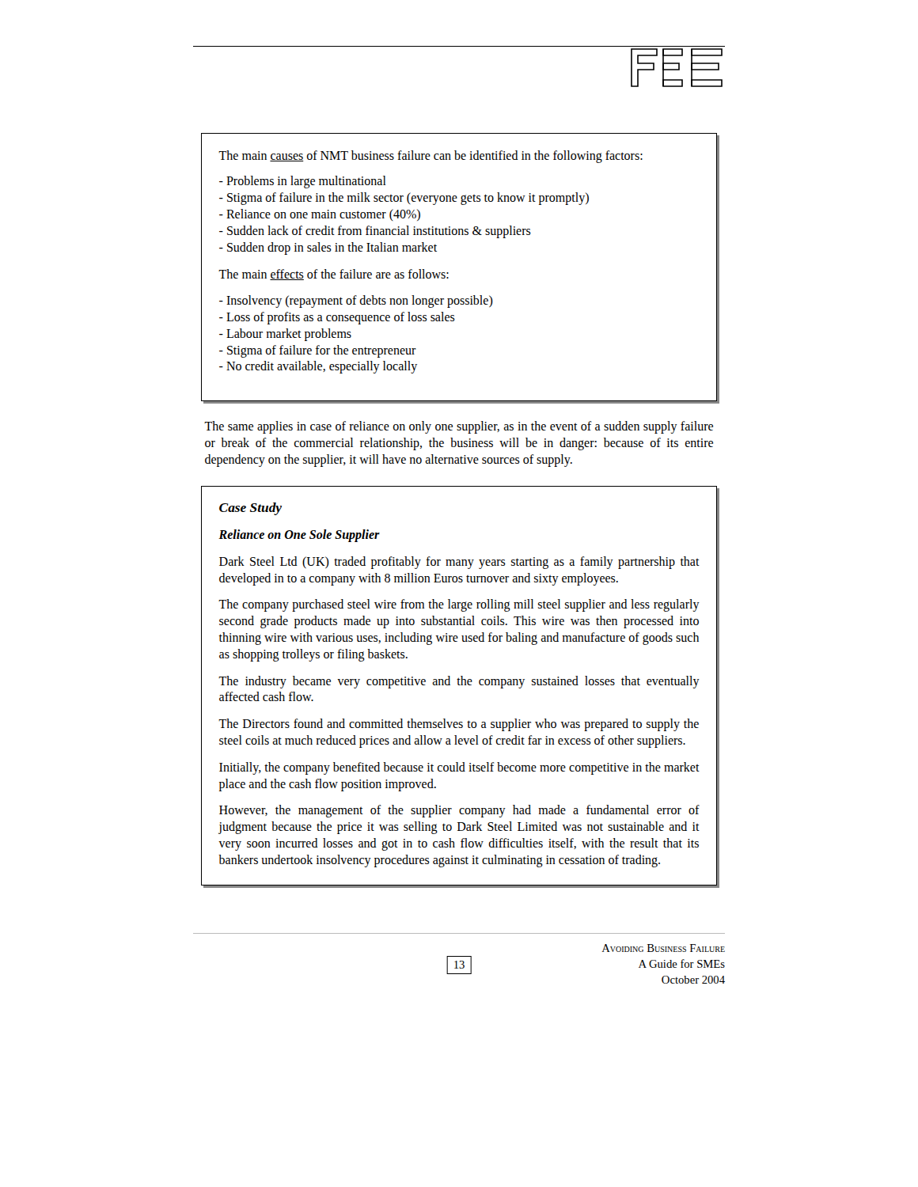The main causes of NMT business failure can be identified in the following factors:
- Problems in large multinational
- Stigma of failure in the milk sector (everyone gets to know it promptly)
- Reliance on one main customer (40%)
- Sudden lack of credit from financial institutions & suppliers
- Sudden drop in sales in the Italian market
The main effects of the failure are as follows:
- Insolvency (repayment of debts non longer possible)
- Loss of profits as a consequence of loss sales
- Labour market problems
- Stigma of failure for the entrepreneur
- No credit available, especially locally
The same applies in case of reliance on only one supplier, as in the event of a sudden supply failure or break of the commercial relationship, the business will be in danger: because of its entire dependency on the supplier, it will have no alternative sources of supply.
Case Study
Reliance on One Sole Supplier
Dark Steel Ltd (UK) traded profitably for many years starting as a family partnership that developed in to a company with 8 million Euros turnover and sixty employees.
The company purchased steel wire from the large rolling mill steel supplier and less regularly second grade products made up into substantial coils. This wire was then processed into thinning wire with various uses, including wire used for baling and manufacture of goods such as shopping trolleys or filing baskets.
The industry became very competitive and the company sustained losses that eventually affected cash flow.
The Directors found and committed themselves to a supplier who was prepared to supply the steel coils at much reduced prices and allow a level of credit far in excess of other suppliers.
Initially, the company benefited because it could itself become more competitive in the market place and the cash flow position improved.
However, the management of the supplier company had made a fundamental error of judgment because the price it was selling to Dark Steel Limited was not sustainable and it very soon incurred losses and got in to cash flow difficulties itself, with the result that its bankers undertook insolvency procedures against it culminating in cessation of trading.
13
Avoiding Business Failure
A Guide for SMEs
October 2004